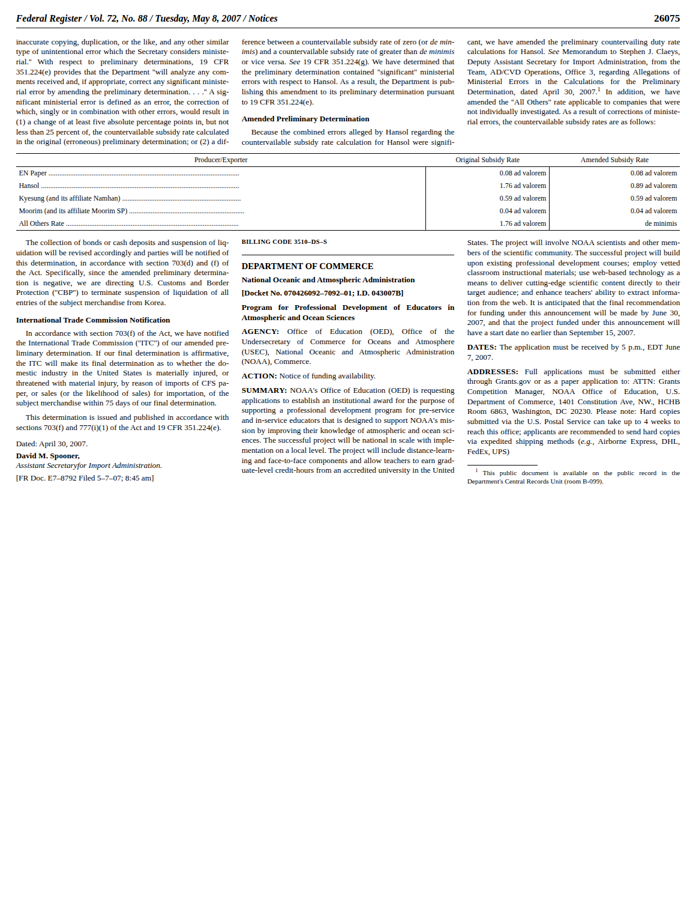Federal Register / Vol. 72, No. 88 / Tuesday, May 8, 2007 / Notices
26075
inaccurate copying, duplication, or the like, and any other similar type of unintentional error which the Secretary considers ministerial.'' With respect to preliminary determinations, 19 CFR 351.224(e) provides that the Department ''will analyze any comments received and, if appropriate, correct any significant ministerial error by amending the preliminary determination. . . .'' A significant ministerial error is defined as an error, the correction of which, singly or in combination with other errors, would result in (1) a change of at least five absolute percentage points in, but not less than 25 percent of, the countervailable subsidy rate calculated in the original (erroneous) preliminary determination; or (2) a difference between a countervailable subsidy rate of zero (or de minimis) and a countervailable subsidy rate of greater than de minimis or vice versa. See 19 CFR 351.224(g). We have determined that the preliminary determination contained ''significant'' ministerial errors with respect to Hansol. As a result, the Department is publishing this amendment to its preliminary determination pursuant to 19 CFR 351.224(e).
Amended Preliminary Determination
Because the combined errors alleged by Hansol regarding the countervailable subsidy rate calculation for Hansol were significant, we have amended the preliminary countervailing duty rate calculations for Hansol. See Memorandum to Stephen J. Claeys, Deputy Assistant Secretary for Import Administration, from the Team, AD/CVD Operations, Office 3, regarding Allegations of Ministerial Errors in the Calculations for the Preliminary Determination, dated April 30, 2007.1 In addition, we have amended the ''All Others'' rate applicable to companies that were not individually investigated. As a result of corrections of ministerial errors, the countervailable subsidy rates are as follows:
| Producer/Exporter | Original Subsidy Rate | Amended Subsidy Rate |
| --- | --- | --- |
| EN Paper .......................................................................................................... | 0.08 ad valorem | 0.08 ad valorem |
| Hansol .............................................................................................................. | 1.76 ad valorem | 0.89 ad valorem |
| Kyesung (and its affiliate Namhan) .................................................................. | 0.59 ad valorem | 0.59 ad valorem |
| Moorim (and its affiliate Moorim SP) ................................................................ | 0.04 ad valorem | 0.04 ad valorem |
| All Others Rate ................................................................................................ | 1.76 ad valorem | de minimis |
The collection of bonds or cash deposits and suspension of liquidation will be revised accordingly and parties will be notified of this determination, in accordance with section 703(d) and (f) of the Act. Specifically, since the amended preliminary determination is negative, we are directing U.S. Customs and Border Protection (''CBP'') to terminate suspension of liquidation of all entries of the subject merchandise from Korea.
International Trade Commission Notification
In accordance with section 703(f) of the Act, we have notified the International Trade Commission (''ITC'') of our amended preliminary determination. If our final determination is affirmative, the ITC will make its final determination as to whether the domestic industry in the United States is materially injured, or threatened with material injury, by reason of imports of CFS paper, or sales (or the likelihood of sales) for importation, of the subject merchandise within 75 days of our final determination.
This determination is issued and published in accordance with sections 703(f) and 777(i)(1) of the Act and 19 CFR 351.224(e).
Dated: April 30, 2007.
David M. Spooner,
Assistant Secretaryfor Import Administration.
[FR Doc. E7–8792 Filed 5–7–07; 8:45 am]
BILLING CODE 3510–DS–S
DEPARTMENT OF COMMERCE
National Oceanic and Atmospheric Administration
[Docket No. 070426092–7092–01; I.D. 043007B]
Program for Professional Development of Educators in Atmospheric and Ocean Sciences
AGENCY: Office of Education (OED), Office of the Undersecretary of Commerce for Oceans and Atmosphere (USEC), National Oceanic and Atmospheric Administration (NOAA), Commerce.
ACTION: Notice of funding availability.
SUMMARY: NOAA's Office of Education (OED) is requesting applications to establish an institutional award for the purpose of supporting a professional development program for pre-service and in-service educators that is designed to support NOAA's mission by improving their knowledge of atmospheric and ocean sciences. The successful project will be national in scale with implementation on a local level. The project will include distance-learning and face-to-face components and allow teachers to earn graduate-level credit-hours from an accredited university in the United States. The project will involve NOAA scientists and other members of the scientific community. The successful project will build upon existing professional development courses; employ vetted classroom instructional materials; use web-based technology as a means to deliver cutting-edge scientific content directly to their target audience; and enhance teachers' ability to extract information from the web. It is anticipated that the final recommendation for funding under this announcement will be made by June 30, 2007, and that the project funded under this announcement will have a start date no earlier than September 15, 2007.
DATES: The application must be received by 5 p.m., EDT June 7, 2007.
ADDRESSES: Full applications must be submitted either through Grants.gov or as a paper application to: ATTN: Grants Competition Manager, NOAA Office of Education, U.S. Department of Commerce, 1401 Constitution Ave, NW., HCHB Room 6863, Washington, DC 20230. Please note: Hard copies submitted via the U.S. Postal Service can take up to 4 weeks to reach this office; applicants are recommended to send hard copies via expedited shipping methods (e.g., Airborne Express, DHL, FedEx, UPS)
1 This public document is available on the public record in the Department's Central Records Unit (room B-099).